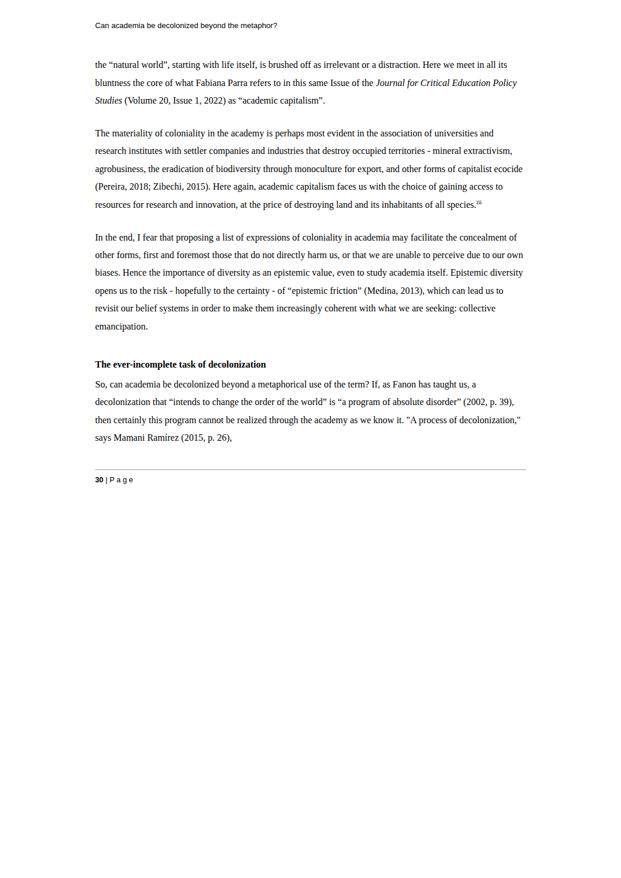Can academia be decolonized beyond the metaphor?
the “natural world”, starting with life itself, is brushed off as irrelevant or a distraction. Here we meet in all its bluntness the core of what Fabiana Parra refers to in this same Issue of the Journal for Critical Education Policy Studies (Volume 20, Issue 1, 2022) as “academic capitalism”.
The materiality of coloniality in the academy is perhaps most evident in the association of universities and research institutes with settler companies and industries that destroy occupied territories - mineral extractivism, agrobusiness, the eradication of biodiversity through monoculture for export, and other forms of capitalist ecocide (Pereira, 2018; Zibechi, 2015). Here again, academic capitalism faces us with the choice of gaining access to resources for research and innovation, at the price of destroying land and its inhabitants of all species.iii
In the end, I fear that proposing a list of expressions of coloniality in academia may facilitate the concealment of other forms, first and foremost those that do not directly harm us, or that we are unable to perceive due to our own biases. Hence the importance of diversity as an epistemic value, even to study academia itself. Epistemic diversity opens us to the risk - hopefully to the certainty - of “epistemic friction” (Medina, 2013), which can lead us to revisit our belief systems in order to make them increasingly coherent with what we are seeking: collective emancipation.
The ever-incomplete task of decolonization
So, can academia be decolonized beyond a metaphorical use of the term? If, as Fanon has taught us, a decolonization that “intends to change the order of the world” is “a program of absolute disorder” (2002, p. 39), then certainly this program cannot be realized through the academy as we know it. "A process of decolonization," says Mamani Ramírez (2015, p. 26),
30 | P a g e